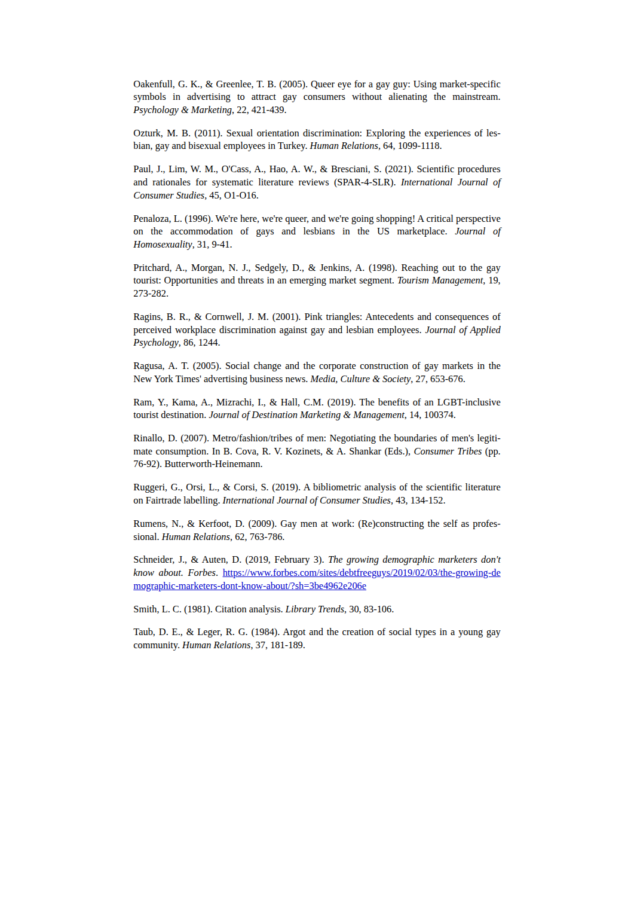Oakenfull, G. K., & Greenlee, T. B. (2005). Queer eye for a gay guy: Using market-specific symbols in advertising to attract gay consumers without alienating the mainstream. Psychology & Marketing, 22, 421-439.
Ozturk, M. B. (2011). Sexual orientation discrimination: Exploring the experiences of lesbian, gay and bisexual employees in Turkey. Human Relations, 64, 1099-1118.
Paul, J., Lim, W. M., O'Cass, A., Hao, A. W., & Bresciani, S. (2021). Scientific procedures and rationales for systematic literature reviews (SPAR-4-SLR). International Journal of Consumer Studies, 45, O1-O16.
Penaloza, L. (1996). We're here, we're queer, and we're going shopping! A critical perspective on the accommodation of gays and lesbians in the US marketplace. Journal of Homosexuality, 31, 9-41.
Pritchard, A., Morgan, N. J., Sedgely, D., & Jenkins, A. (1998). Reaching out to the gay tourist: Opportunities and threats in an emerging market segment. Tourism Management, 19, 273-282.
Ragins, B. R., & Cornwell, J. M. (2001). Pink triangles: Antecedents and consequences of perceived workplace discrimination against gay and lesbian employees. Journal of Applied Psychology, 86, 1244.
Ragusa, A. T. (2005). Social change and the corporate construction of gay markets in the New York Times' advertising business news. Media, Culture & Society, 27, 653-676.
Ram, Y., Kama, A., Mizrachi, I., & Hall, C.M. (2019). The benefits of an LGBT-inclusive tourist destination. Journal of Destination Marketing & Management, 14, 100374.
Rinallo, D. (2007). Metro/fashion/tribes of men: Negotiating the boundaries of men's legitimate consumption. In B. Cova, R. V. Kozinets, & A. Shankar (Eds.), Consumer Tribes (pp. 76-92). Butterworth-Heinemann.
Ruggeri, G., Orsi, L., & Corsi, S. (2019). A bibliometric analysis of the scientific literature on Fairtrade labelling. International Journal of Consumer Studies, 43, 134-152.
Rumens, N., & Kerfoot, D. (2009). Gay men at work: (Re)constructing the self as professional. Human Relations, 62, 763-786.
Schneider, J., & Auten, D. (2019, February 3). The growing demographic marketers don't know about. Forbes. https://www.forbes.com/sites/debtfreeguys/2019/02/03/the-growing-demographic-marketers-dont-know-about/?sh=3be4962e206e
Smith, L. C. (1981). Citation analysis. Library Trends, 30, 83-106.
Taub, D. E., & Leger, R. G. (1984). Argot and the creation of social types in a young gay community. Human Relations, 37, 181-189.